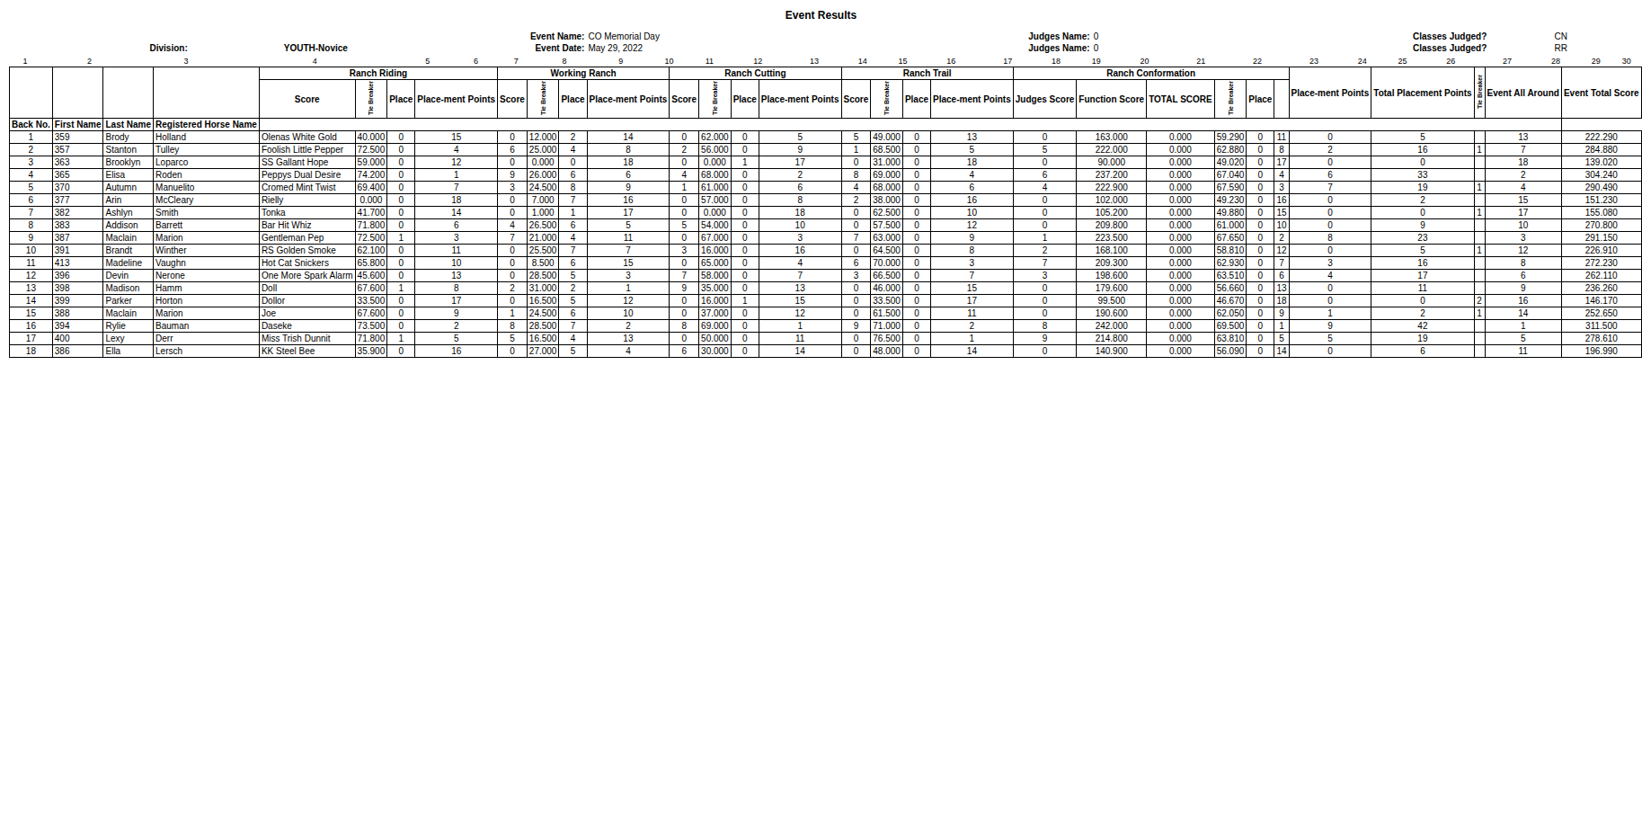Event Results
| | | Event Name: | CO Memorial Day | Judges Name: | 0 | Classes Judged? | CN |
| Division: | YOUTH-Novice | Event Date: | May 29, 2022 | Judges Name: | 0 | Classes Judged? | RR |
| 1 | 2 | 3 | 4 | 5 | 6 | 7 | 8 | 9 | 10 | 11 | 12 | 13 | 14 | 15 | 16 | 17 | 18 | 19 | 20 | 21 | 22 | 23 | 24 | 25 | 26 | 27 | 28 | 29 | 30 |
| | | | | Ranch Riding | Working Ranch | Ranch Cutting | Ranch Trail | Ranch Conformation | Place-ment Points | Total Placement Points | Tie Breaker | Event All Around | Event Total Score |
| --- | --- | --- | --- | --- | --- | --- | --- | --- | --- | --- | --- | --- | --- |
| Score | Tie Breaker | Place | Place-ment Points | Score | Tie Breaker | Place | Place-ment Points | Score | Tie Breaker | Place | Place-ment Points | Score | Tie Breaker | Place | Place-ment Points | Judges Score | Function Score | TOTAL SCORE | Tie Breaker | Place | |
| Back No. | First Name | Last Name | Registered Horse Name | |
| 1 | 359 | Brody | Holland | Olenas White Gold | 40.000 | 0 | 15 | 0 | 12.000 | 2 | 14 | 0 | 62.000 | 0 | 5 | 5 | 49.000 | 0 | 13 | 0 | 163.000 | 0.000 | 59.290 | 0 | 11 | 0 | 5 | | 13 | 222.290 |
| 2 | 357 | Stanton | Tulley | Foolish Little Pepper | 72.500 | 0 | 4 | 6 | 25.000 | 4 | 8 | 2 | 56.000 | 0 | 9 | 1 | 68.500 | 0 | 5 | 5 | 222.000 | 0.000 | 62.880 | 0 | 8 | 2 | 16 | 1 | 7 | 284.880 |
| 3 | 363 | Brooklyn | Loparco | SS Gallant Hope | 59.000 | 0 | 12 | 0 | 0.000 | 0 | 18 | 0 | 0.000 | 1 | 17 | 0 | 31.000 | 0 | 18 | 0 | 90.000 | 0.000 | 49.020 | 0 | 17 | 0 | 0 | | 18 | 139.020 |
| 4 | 365 | Elisa | Roden | Peppys Dual Desire | 74.200 | 0 | 1 | 9 | 26.000 | 6 | 6 | 4 | 68.000 | 0 | 2 | 8 | 69.000 | 0 | 4 | 6 | 237.200 | 0.000 | 67.040 | 0 | 4 | 6 | 33 | | 2 | 304.240 |
| 5 | 370 | Autumn | Manuelito | Cromed Mint Twist | 69.400 | 0 | 7 | 3 | 24.500 | 8 | 9 | 1 | 61.000 | 0 | 6 | 4 | 68.000 | 0 | 6 | 4 | 222.900 | 0.000 | 67.590 | 0 | 3 | 7 | 19 | 1 | 4 | 290.490 |
| 6 | 377 | Arin | McCleary | Rielly | 0.000 | 0 | 18 | 0 | 7.000 | 7 | 16 | 0 | 57.000 | 0 | 8 | 2 | 38.000 | 0 | 16 | 0 | 102.000 | 0.000 | 49.230 | 0 | 16 | 0 | 2 | | 15 | 151.230 |
| 7 | 382 | Ashlyn | Smith | Tonka | 41.700 | 0 | 14 | 0 | 1.000 | 1 | 17 | 0 | 0.000 | 0 | 18 | 0 | 62.500 | 0 | 10 | 0 | 105.200 | 0.000 | 49.880 | 0 | 15 | 0 | 0 | 1 | 17 | 155.080 |
| 8 | 383 | Addison | Barrett | Bar Hit Whiz | 71.800 | 0 | 6 | 4 | 26.500 | 6 | 5 | 5 | 54.000 | 0 | 10 | 0 | 57.500 | 0 | 12 | 0 | 209.800 | 0.000 | 61.000 | 0 | 10 | 0 | 9 | | 10 | 270.800 |
| 9 | 387 | Maclain | Marion | Gentleman Pep | 72.500 | 1 | 3 | 7 | 21.000 | 4 | 11 | 0 | 67.000 | 0 | 3 | 7 | 63.000 | 0 | 9 | 1 | 223.500 | 0.000 | 67.650 | 0 | 2 | 8 | 23 | | 3 | 291.150 |
| 10 | 391 | Brandt | Winther | RS Golden Smoke | 62.100 | 0 | 11 | 0 | 25.500 | 7 | 7 | 3 | 16.000 | 0 | 16 | 0 | 64.500 | 0 | 8 | 2 | 168.100 | 0.000 | 58.810 | 0 | 12 | 0 | 5 | 1 | 12 | 226.910 |
| 11 | 413 | Madeline | Vaughn | Hot Cat Snickers | 65.800 | 0 | 10 | 0 | 8.500 | 6 | 15 | 0 | 65.000 | 0 | 4 | 6 | 70.000 | 0 | 3 | 7 | 209.300 | 0.000 | 62.930 | 0 | 7 | 3 | 16 | | 8 | 272.230 |
| 12 | 396 | Devin | Nerone | One More Spark Alarm | 45.600 | 0 | 13 | 0 | 28.500 | 5 | 3 | 7 | 58.000 | 0 | 7 | 3 | 66.500 | 0 | 7 | 3 | 198.600 | 0.000 | 63.510 | 0 | 6 | 4 | 17 | | 6 | 262.110 |
| 13 | 398 | Madison | Hamm | Doll | 67.600 | 1 | 8 | 2 | 31.000 | 2 | 1 | 9 | 35.000 | 0 | 13 | 0 | 46.000 | 0 | 15 | 0 | 179.600 | 0.000 | 56.660 | 0 | 13 | 0 | 11 | | 9 | 236.260 |
| 14 | 399 | Parker | Horton | Dollor | 33.500 | 0 | 17 | 0 | 16.500 | 5 | 12 | 0 | 16.000 | 1 | 15 | 0 | 33.500 | 0 | 17 | 0 | 99.500 | 0.000 | 46.670 | 0 | 18 | 0 | 0 | 2 | 16 | 146.170 |
| 15 | 388 | Maclain | Marion | Joe | 67.600 | 0 | 9 | 1 | 24.500 | 6 | 10 | 0 | 37.000 | 0 | 12 | 0 | 61.500 | 0 | 11 | 0 | 190.600 | 0.000 | 62.050 | 0 | 9 | 1 | 2 | 1 | 14 | 252.650 |
| 16 | 394 | Rylie | Bauman | Daseke | 73.500 | 0 | 2 | 8 | 28.500 | 7 | 2 | 8 | 69.000 | 0 | 1 | 9 | 71.000 | 0 | 2 | 8 | 242.000 | 0.000 | 69.500 | 0 | 1 | 9 | 42 | | 1 | 311.500 |
| 17 | 400 | Lexy | Derr | Miss Trish Dunnit | 71.800 | 1 | 5 | 5 | 16.500 | 4 | 13 | 0 | 50.000 | 0 | 11 | 0 | 76.500 | 0 | 1 | 9 | 214.800 | 0.000 | 63.810 | 0 | 5 | 5 | 19 | | 5 | 278.610 |
| 18 | 386 | Ella | Lersch | KK Steel Bee | 35.900 | 0 | 16 | 0 | 27.000 | 5 | 4 | 6 | 30.000 | 0 | 14 | 0 | 48.000 | 0 | 14 | 0 | 140.900 | 0.000 | 56.090 | 0 | 14 | 0 | 6 | | 11 | 196.990 |